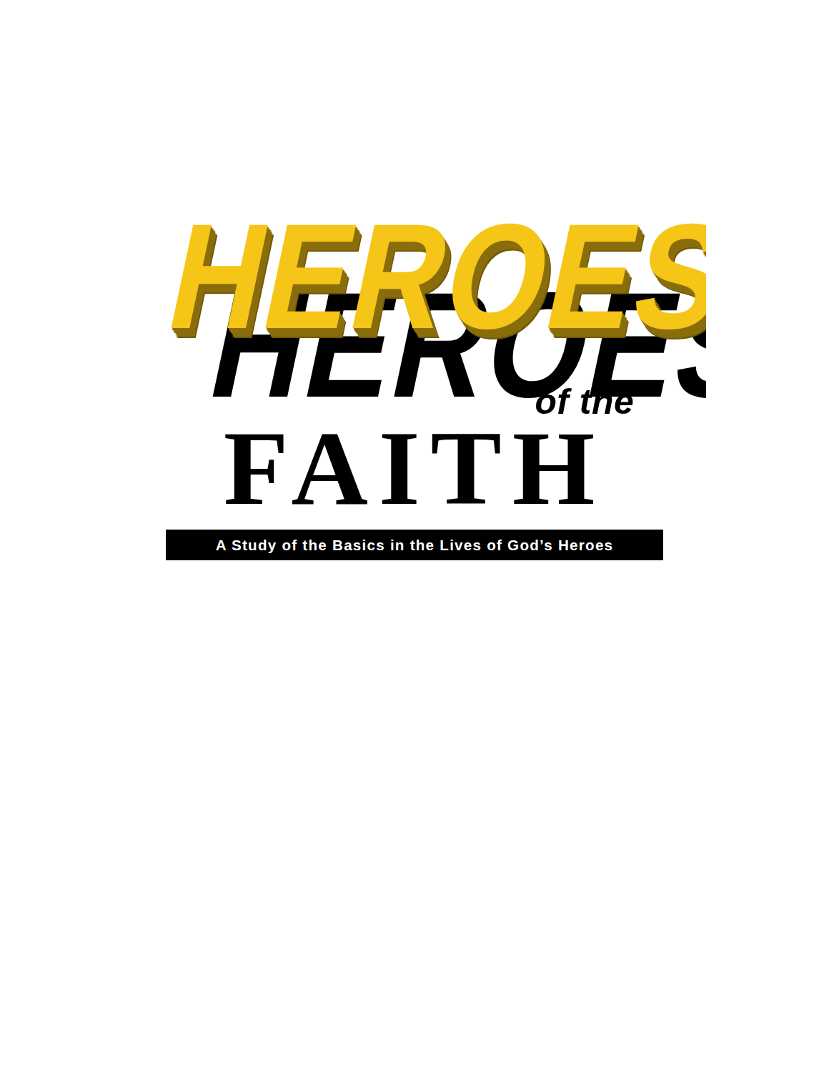HEROES
HEROES
of the
FAITH
A Study of the Basics in the Lives of God’s Heroes